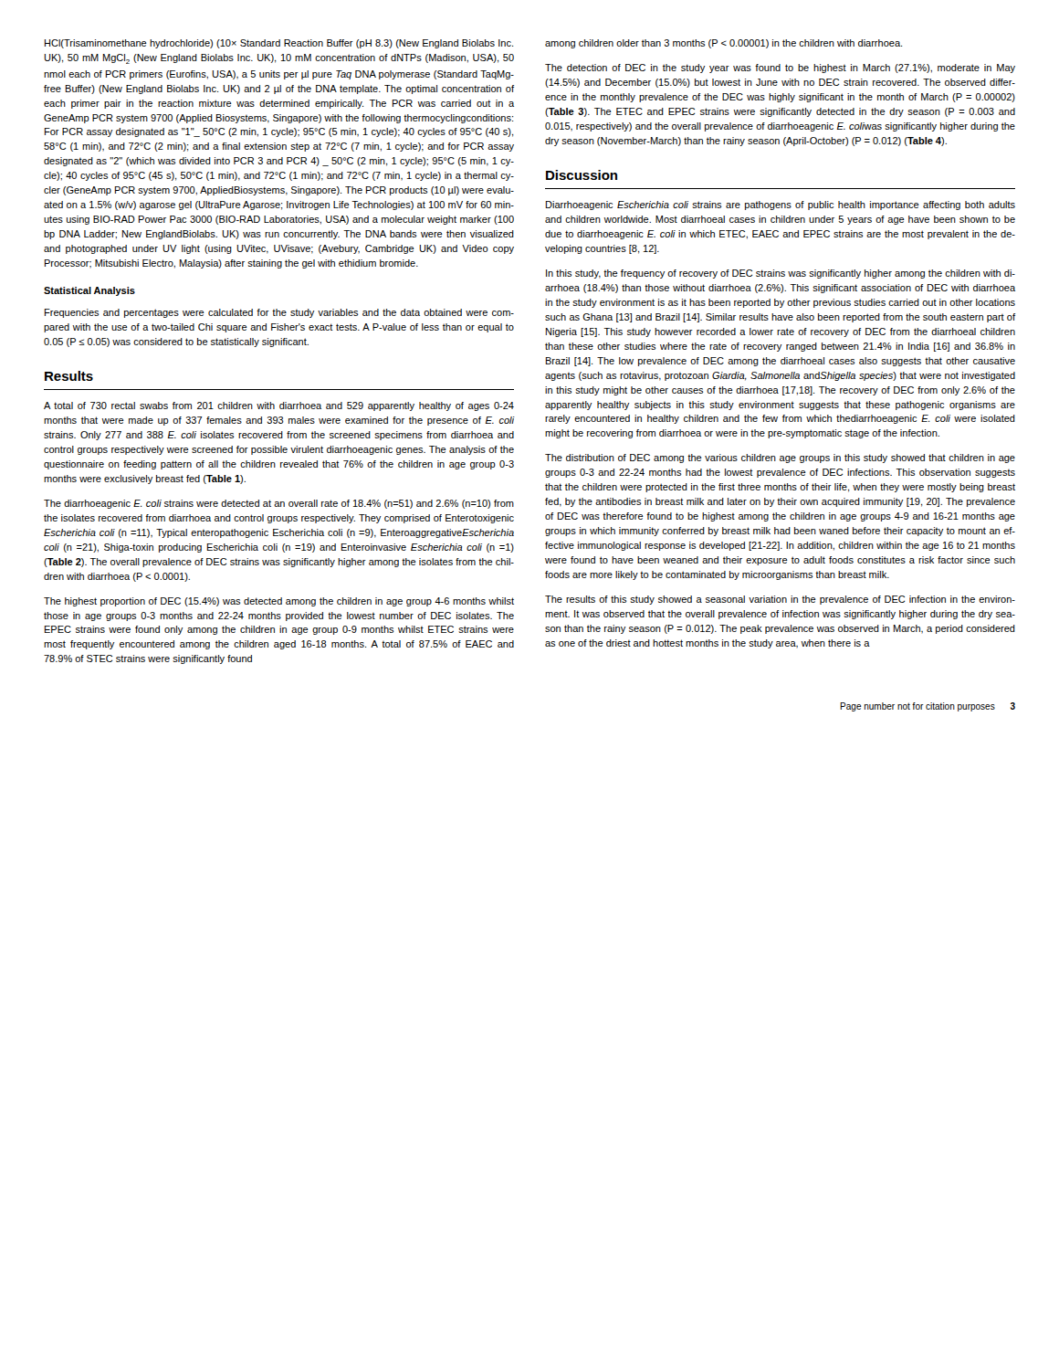HCl(Trisaminomethane hydrochloride) (10× Standard Reaction Buffer (pH 8.3) (New England Biolabs Inc. UK), 50 mM MgCl2 (New England Biolabs Inc. UK), 10 mM concentration of dNTPs (Madison, USA), 50 nmol each of PCR primers (Eurofins, USA), a 5 units per µl pure Taq DNA polymerase (Standard TaqMg-free Buffer) (New England Biolabs Inc. UK) and 2 µl of the DNA template. The optimal concentration of each primer pair in the reaction mixture was determined empirically. The PCR was carried out in a GeneAmp PCR system 9700 (Applied Biosystems, Singapore) with the following thermocyclingconditions: For PCR assay designated as "1"_ 50°C (2 min, 1 cycle); 95°C (5 min, 1 cycle); 40 cycles of 95°C (40 s), 58°C (1 min), and 72°C (2 min); and a final extension step at 72°C (7 min, 1 cycle); and for PCR assay designated as "2" (which was divided into PCR 3 and PCR 4) _ 50°C (2 min, 1 cycle); 95°C (5 min, 1 cycle); 40 cycles of 95°C (45 s), 50°C (1 min), and 72°C (1 min); and 72°C (7 min, 1 cycle) in a thermal cycler (GeneAmp PCR system 9700, AppliedBiosystems, Singapore). The PCR products (10 µl) were evaluated on a 1.5% (w/v) agarose gel (UltraPure Agarose; Invitrogen Life Technologies) at 100 mV for 60 minutes using BIO-RAD Power Pac 3000 (BIO-RAD Laboratories, USA) and a molecular weight marker (100 bp DNA Ladder; New EnglandBiolabs. UK) was run concurrently. The DNA bands were then visualized and photographed under UV light (using UVitec, UVisave; (Avebury, Cambridge UK) and Video copy Processor; Mitsubishi Electro, Malaysia) after staining the gel with ethidium bromide.
Statistical Analysis
Frequencies and percentages were calculated for the study variables and the data obtained were compared with the use of a two-tailed Chi square and Fisher's exact tests. A P-value of less than or equal to 0.05 (P ≤ 0.05) was considered to be statistically significant.
Results
A total of 730 rectal swabs from 201 children with diarrhoea and 529 apparently healthy of ages 0-24 months that were made up of 337 females and 393 males were examined for the presence of E. coli strains. Only 277 and 388 E. coli isolates recovered from the screened specimens from diarrhoea and control groups respectively were screened for possible virulent diarrhoeagenic genes. The analysis of the questionnaire on feeding pattern of all the children revealed that 76% of the children in age group 0-3 months were exclusively breast fed (Table 1).
The diarrhoeagenic E. coli strains were detected at an overall rate of 18.4% (n=51) and 2.6% (n=10) from the isolates recovered from diarrhoea and control groups respectively. They comprised of Enterotoxigenic Escherichia coli (n =11), Typical enteropathogenic Escherichia coli (n =9), EnteroaggregativeEscherichia coli (n =21), Shiga-toxin producing Escherichia coli (n =19) and Enteroinvasive Escherichia coli (n =1) (Table 2). The overall prevalence of DEC strains was significantly higher among the isolates from the children with diarrhoea (P < 0.0001).
The highest proportion of DEC (15.4%) was detected among the children in age group 4-6 months whilst those in age groups 0-3 months and 22-24 months provided the lowest number of DEC isolates. The EPEC strains were found only among the children in age group 0-9 months whilst ETEC strains were most frequently encountered among the children aged 16-18 months. A total of 87.5% of EAEC and 78.9% of STEC strains were significantly found
among children older than 3 months (P < 0.00001) in the children with diarrhoea.
The detection of DEC in the study year was found to be highest in March (27.1%), moderate in May (14.5%) and December (15.0%) but lowest in June with no DEC strain recovered. The observed difference in the monthly prevalence of the DEC was highly significant in the month of March (P = 0.00002) (Table 3). The ETEC and EPEC strains were significantly detected in the dry season (P = 0.003 and 0.015, respectively) and the overall prevalence of diarrhoeagenic E. coliwas significantly higher during the dry season (November-March) than the rainy season (April-October) (P = 0.012) (Table 4).
Discussion
Diarrhoeagenic Escherichia coli strains are pathogens of public health importance affecting both adults and children worldwide. Most diarrhoeal cases in children under 5 years of age have been shown to be due to diarrhoeagenic E. coli in which ETEC, EAEC and EPEC strains are the most prevalent in the developing countries [8, 12].
In this study, the frequency of recovery of DEC strains was significantly higher among the children with diarrhoea (18.4%) than those without diarrhoea (2.6%). This significant association of DEC with diarrhoea in the study environment is as it has been reported by other previous studies carried out in other locations such as Ghana [13] and Brazil [14]. Similar results have also been reported from the south eastern part of Nigeria [15]. This study however recorded a lower rate of recovery of DEC from the diarrhoeal children than these other studies where the rate of recovery ranged between 21.4% in India [16] and 36.8% in Brazil [14]. The low prevalence of DEC among the diarrhoeal cases also suggests that other causative agents (such as rotavirus, protozoan Giardia, Salmonella andShigella species) that were not investigated in this study might be other causes of the diarrhoea [17,18]. The recovery of DEC from only 2.6% of the apparently healthy subjects in this study environment suggests that these pathogenic organisms are rarely encountered in healthy children and the few from which thediarrhoeagenic E. coli were isolated might be recovering from diarrhoea or were in the pre-symptomatic stage of the infection.
The distribution of DEC among the various children age groups in this study showed that children in age groups 0-3 and 22-24 months had the lowest prevalence of DEC infections. This observation suggests that the children were protected in the first three months of their life, when they were mostly being breast fed, by the antibodies in breast milk and later on by their own acquired immunity [19, 20]. The prevalence of DEC was therefore found to be highest among the children in age groups 4-9 and 16-21 months age groups in which immunity conferred by breast milk had been waned before their capacity to mount an effective immunological response is developed [21-22]. In addition, children within the age 16 to 21 months were found to have been weaned and their exposure to adult foods constitutes a risk factor since such foods are more likely to be contaminated by microorganisms than breast milk.
The results of this study showed a seasonal variation in the prevalence of DEC infection in the environment. It was observed that the overall prevalence of infection was significantly higher during the dry season than the rainy season (P = 0.012). The peak prevalence was observed in March, a period considered as one of the driest and hottest months in the study area, when there is a
Page number not for citation purposes 3